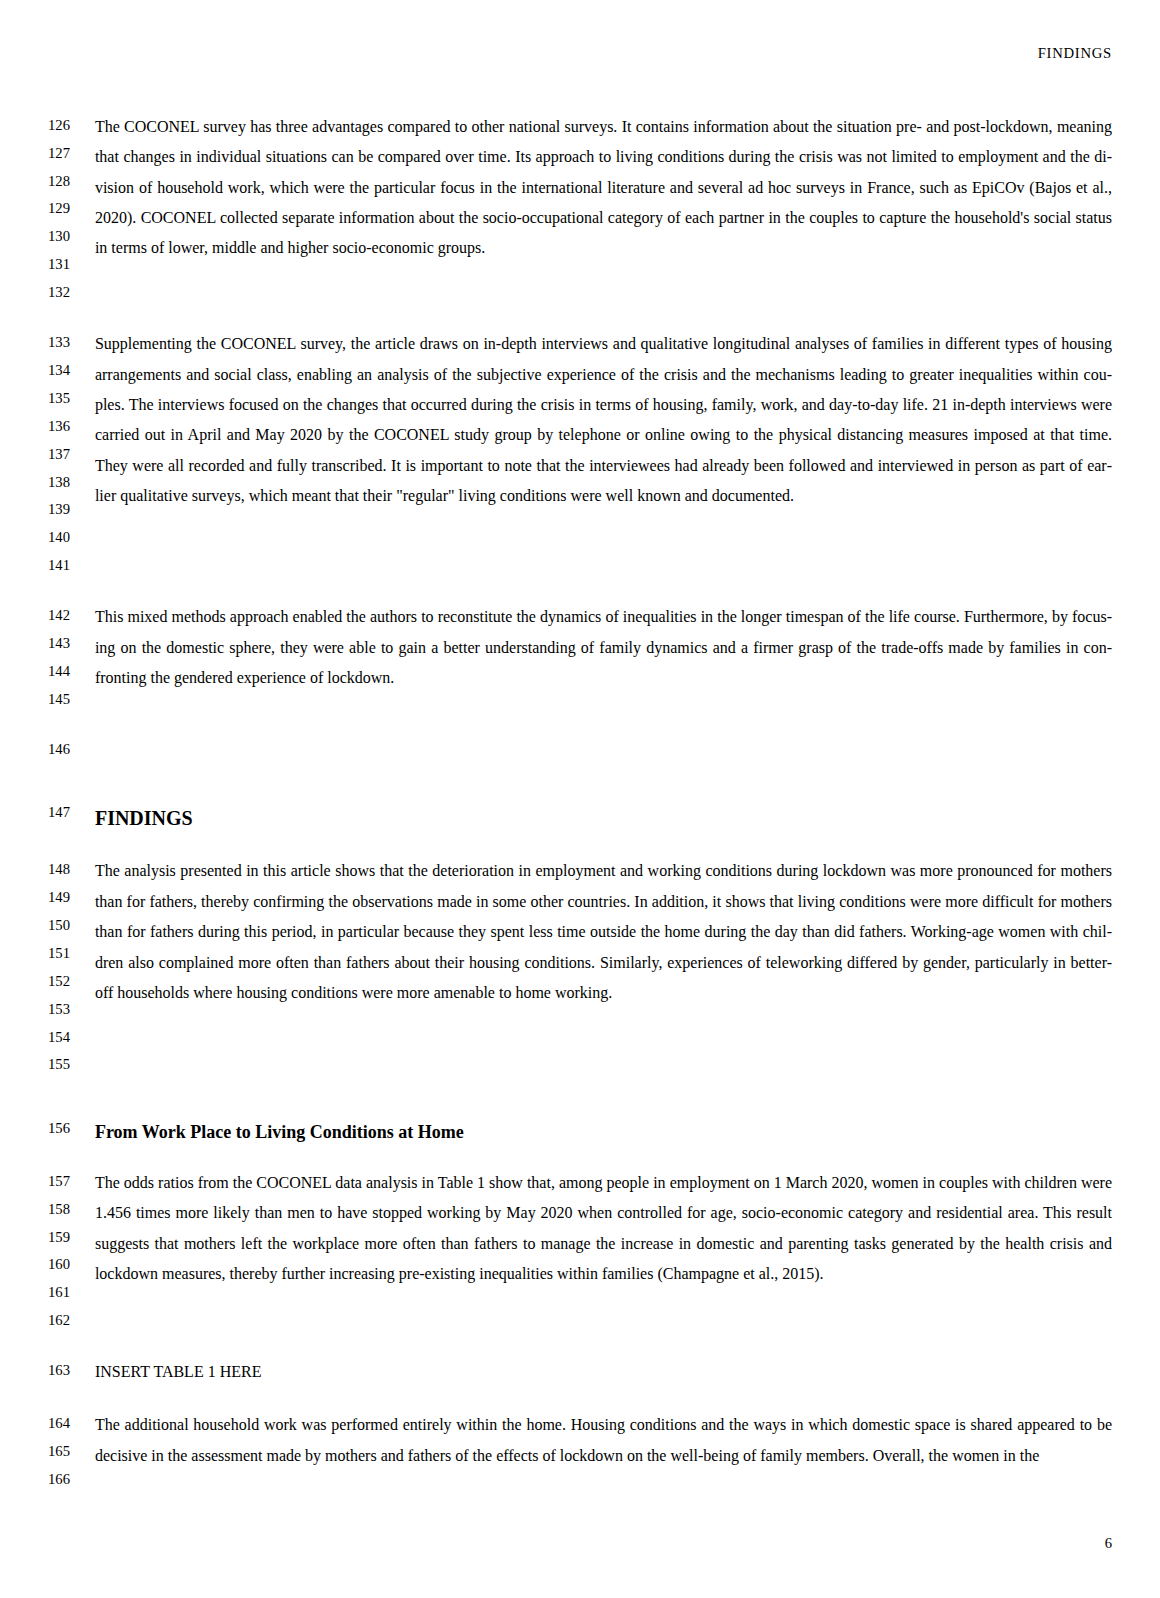FINDINGS
126
127
128
129
130
131
132
The COCONEL survey has three advantages compared to other national surveys. It contains information about the situation pre- and post-lockdown, meaning that changes in individual situations can be compared over time. Its approach to living conditions during the crisis was not limited to employment and the division of household work, which were the particular focus in the international literature and several ad hoc surveys in France, such as EpiCOv (Bajos et al., 2020). COCONEL collected separate information about the socio-occupational category of each partner in the couples to capture the household's social status in terms of lower, middle and higher socio-economic groups.
133
134
135
136
137
138
139
140
141
Supplementing the COCONEL survey, the article draws on in-depth interviews and qualitative longitudinal analyses of families in different types of housing arrangements and social class, enabling an analysis of the subjective experience of the crisis and the mechanisms leading to greater inequalities within couples. The interviews focused on the changes that occurred during the crisis in terms of housing, family, work, and day-to-day life. 21 in-depth interviews were carried out in April and May 2020 by the COCONEL study group by telephone or online owing to the physical distancing measures imposed at that time. They were all recorded and fully transcribed. It is important to note that the interviewees had already been followed and interviewed in person as part of earlier qualitative surveys, which meant that their "regular" living conditions were well known and documented.
142
143
144
145
This mixed methods approach enabled the authors to reconstitute the dynamics of inequalities in the longer timespan of the life course. Furthermore, by focusing on the domestic sphere, they were able to gain a better understanding of family dynamics and a firmer grasp of the trade-offs made by families in confronting the gendered experience of lockdown.
146
147
FINDINGS
148
149
150
151
152
153
154
155
The analysis presented in this article shows that the deterioration in employment and working conditions during lockdown was more pronounced for mothers than for fathers, thereby confirming the observations made in some other countries. In addition, it shows that living conditions were more difficult for mothers than for fathers during this period, in particular because they spent less time outside the home during the day than did fathers. Working-age women with children also complained more often than fathers about their housing conditions. Similarly, experiences of teleworking differed by gender, particularly in better-off households where housing conditions were more amenable to home working.
156
From Work Place to Living Conditions at Home
157
158
159
160
161
162
The odds ratios from the COCONEL data analysis in Table 1 show that, among people in employment on 1 March 2020, women in couples with children were 1.456 times more likely than men to have stopped working by May 2020 when controlled for age, socio-economic category and residential area. This result suggests that mothers left the workplace more often than fathers to manage the increase in domestic and parenting tasks generated by the health crisis and lockdown measures, thereby further increasing pre-existing inequalities within families (Champagne et al., 2015).
163
INSERT TABLE 1 HERE
164
165
166
The additional household work was performed entirely within the home. Housing conditions and the ways in which domestic space is shared appeared to be decisive in the assessment made by mothers and fathers of the effects of lockdown on the well-being of family members. Overall, the women in the
6